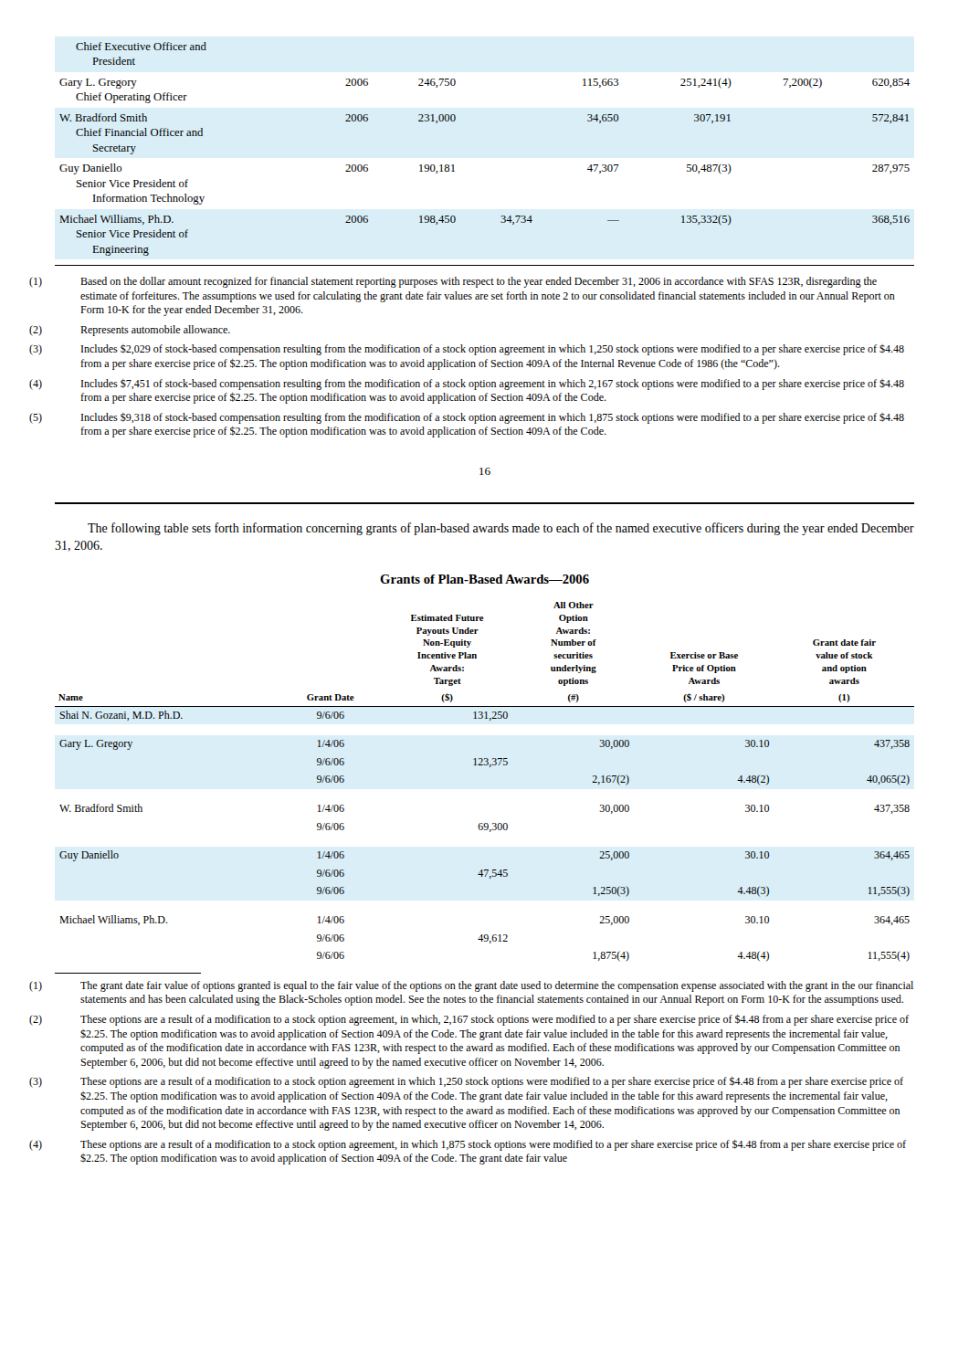| Chief Executive Officer and President | | | | | | | |
| Gary L. Gregory Chief Operating Officer | 2006 | 246,750 | | 115,663 | 251,241(4) | 7,200(2) | 620,854 |
| W. Bradford Smith Chief Financial Officer and Secretary | 2006 | 231,000 | | 34,650 | 307,191 | | 572,841 |
| Guy Daniello Senior Vice President of Information Technology | 2006 | 190,181 | | 47,307 | 50,487(3) | | 287,975 |
| Michael Williams, Ph.D. Senior Vice President of Engineering | 2006 | 198,450 | 34,734 | — | 135,332(5) | | 368,516 |
(1) Based on the dollar amount recognized for financial statement reporting purposes with respect to the year ended December 31, 2006 in accordance with SFAS 123R, disregarding the estimate of forfeitures. The assumptions we used for calculating the grant date fair values are set forth in note 2 to our consolidated financial statements included in our Annual Report on Form 10-K for the year ended December 31, 2006.
(2) Represents automobile allowance.
(3) Includes $2,029 of stock-based compensation resulting from the modification of a stock option agreement in which 1,250 stock options were modified to a per share exercise price of $4.48 from a per share exercise price of $2.25. The option modification was to avoid application of Section 409A of the Internal Revenue Code of 1986 (the “Code”).
(4) Includes $7,451 of stock-based compensation resulting from the modification of a stock option agreement in which 2,167 stock options were modified to a per share exercise price of $4.48 from a per share exercise price of $2.25. The option modification was to avoid application of Section 409A of the Code.
(5) Includes $9,318 of stock-based compensation resulting from the modification of a stock option agreement in which 1,875 stock options were modified to a per share exercise price of $4.48 from a per share exercise price of $2.25. The option modification was to avoid application of Section 409A of the Code.
16
The following table sets forth information concerning grants of plan-based awards made to each of the named executive officers during the year ended December 31, 2006.
Grants of Plan-Based Awards—2006
| | | Estimated Future Payouts Under Non-Equity Incentive Plan Awards: Target | All Other Option Awards: Number of securities underlying options | Exercise or Base Price of Option Awards | Grant date fair value of stock and option awards |
| --- | --- | --- | --- | --- | --- |
| Name | Grant Date | ($) | (#) | ($ / share) | (1) |
| Shai N. Gozani, M.D. Ph.D. | 9/6/06 | 131,250 | | | |
| Gary L. Gregory | 1/4/06 | | 30,000 | 30.10 | 437,358 |
| | 9/6/06 | 123,375 | | | |
| | 9/6/06 | | 2,167(2) | 4.48(2) | 40,065(2) |
| W. Bradford Smith | 1/4/06 | | 30,000 | 30.10 | 437,358 |
| | 9/6/06 | 69,300 | | | |
| Guy Daniello | 1/4/06 | | 25,000 | 30.10 | 364,465 |
| | 9/6/06 | 47,545 | | | |
| | 9/6/06 | | 1,250(3) | 4.48(3) | 11,555(3) |
| Michael Williams, Ph.D. | 1/4/06 | | 25,000 | 30.10 | 364,465 |
| | 9/6/06 | 49,612 | | | |
| | 9/6/06 | | 1,875(4) | 4.48(4) | 11,555(4) |
(1) The grant date fair value of options granted is equal to the fair value of the options on the grant date used to determine the compensation expense associated with the grant in the our financial statements and has been calculated using the Black-Scholes option model. See the notes to the financial statements contained in our Annual Report on Form 10-K for the assumptions used.
(2) These options are a result of a modification to a stock option agreement, in which, 2,167 stock options were modified to a per share exercise price of $4.48 from a per share exercise price of $2.25. The option modification was to avoid application of Section 409A of the Code. The grant date fair value included in the table for this award represents the incremental fair value, computed as of the modification date in accordance with FAS 123R, with respect to the award as modified. Each of these modifications was approved by our Compensation Committee on September 6, 2006, but did not become effective until agreed to by the named executive officer on November 14, 2006.
(3) These options are a result of a modification to a stock option agreement in which 1,250 stock options were modified to a per share exercise price of $4.48 from a per share exercise price of $2.25. The option modification was to avoid application of Section 409A of the Code. The grant date fair value included in the table for this award represents the incremental fair value, computed as of the modification date in accordance with FAS 123R, with respect to the award as modified. Each of these modifications was approved by our Compensation Committee on September 6, 2006, but did not become effective until agreed to by the named executive officer on November 14, 2006.
(4) These options are a result of a modification to a stock option agreement, in which 1,875 stock options were modified to a per share exercise price of $4.48 from a per share exercise price of $2.25. The option modification was to avoid application of Section 409A of the Code. The grant date fair value